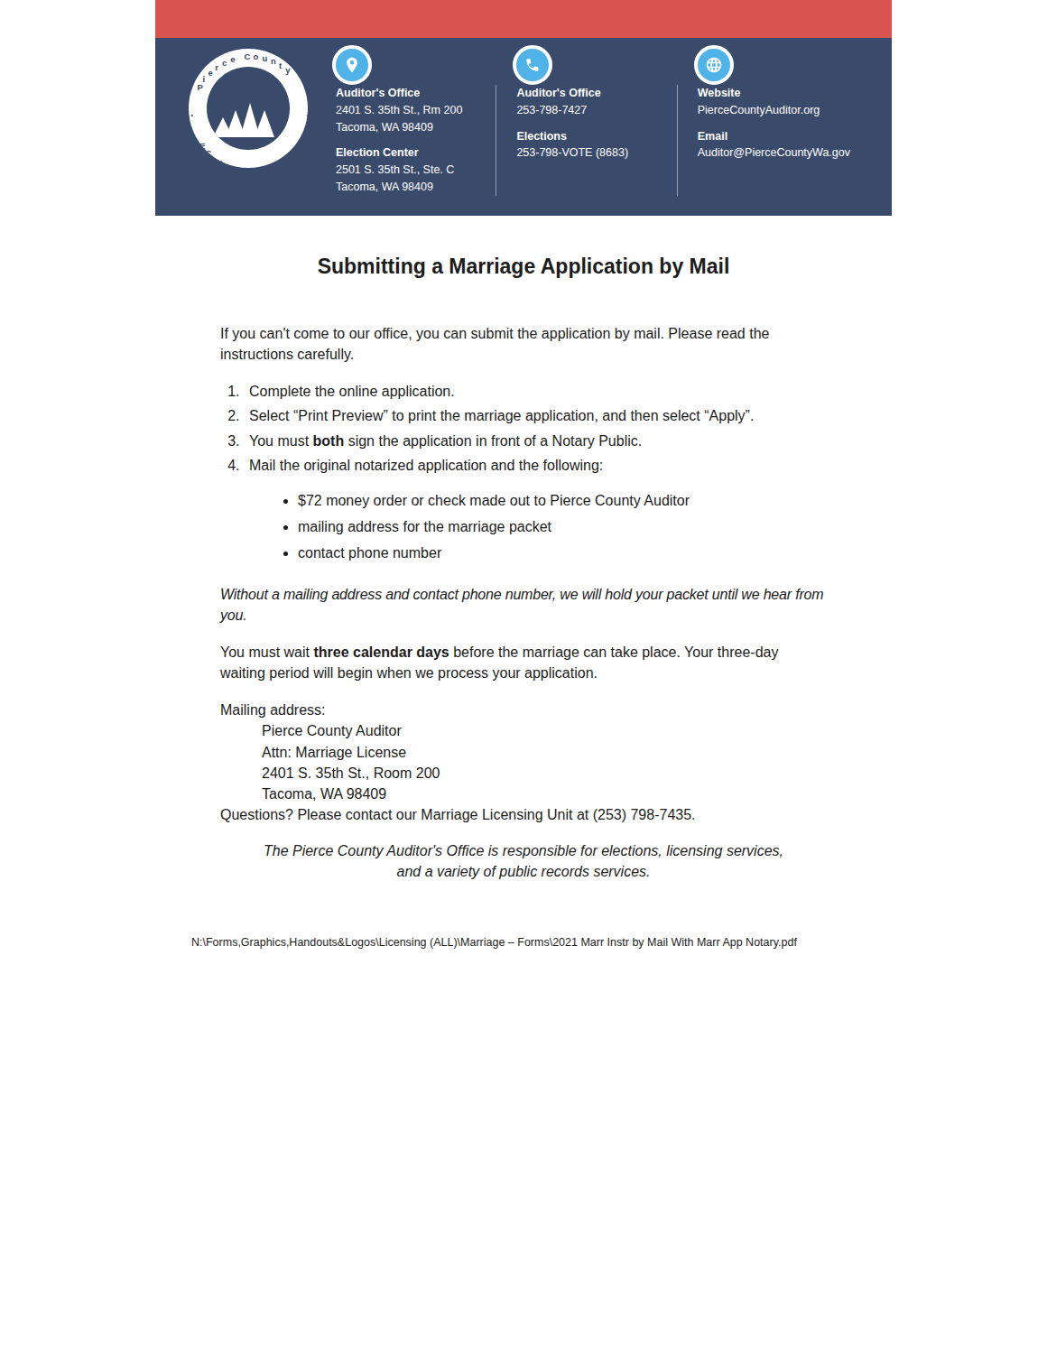P i e r c e C o u n t y A U D I T O R ' S O F F I C E · ·
Auditor's Office
2401 S. 35th St., Rm 200
Tacoma, WA 98409
Election Center
2501 S. 35th St., Ste. C
Tacoma, WA 98409
Auditor's Office
253-798-7427
Elections
253-798-VOTE (8683)
Website
PierceCountyAuditor.org
Email
Auditor@PierceCountyWa.gov
Submitting a Marriage Application by Mail
If you can't come to our office, you can submit the application by mail. Please read the instructions carefully.
Complete the online application.
Select “Print Preview” to print the marriage application, and then select “Apply”.
You must both sign the application in front of a Notary Public.
Mail the original notarized application and the following:
$72 money order or check made out to Pierce County Auditor
mailing address for the marriage packet
contact phone number
Without a mailing address and contact phone number, we will hold your packet until we hear from you.
You must wait three calendar days before the marriage can take place. Your three-day waiting period will begin when we process your application.
Mailing address:
Pierce County Auditor
Attn: Marriage License
2401 S. 35th St., Room 200
Tacoma, WA 98409
Questions? Please contact our Marriage Licensing Unit at (253) 798-7435.
The Pierce County Auditor's Office is responsible for elections, licensing services,
and a variety of public records services.
N:\Forms,Graphics,Handouts&Logos\Licensing (ALL)\Marriage – Forms\2021 Marr Instr by Mail With Marr App Notary.pdf